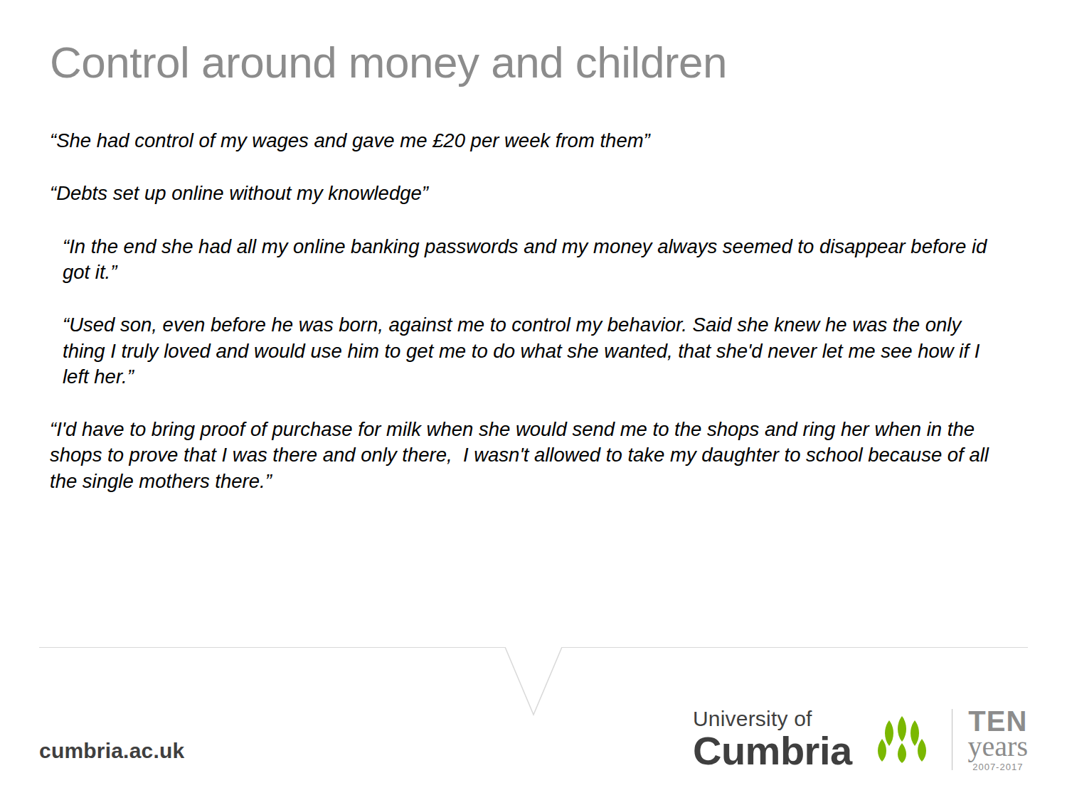Control around money and children
“She had control of my wages and gave me £20 per week from them”
“Debts set up online without my knowledge”
“In the end she had all my online banking passwords and my money always seemed to disappear before id got it.”
“Used son, even before he was born, against me to control my behavior. Said she knew he was the only thing I truly loved and would use him to get me to do what she wanted, that she'd never let me see how if I left her.”
“I'd have to bring proof of purchase for milk when she would send me to the shops and ring her when in the shops to prove that I was there and only there, I wasn't allowed to take my daughter to school because of all the single mothers there.”
cumbria.ac.uk
University of
Cumbria
TEN
years
2007-2017